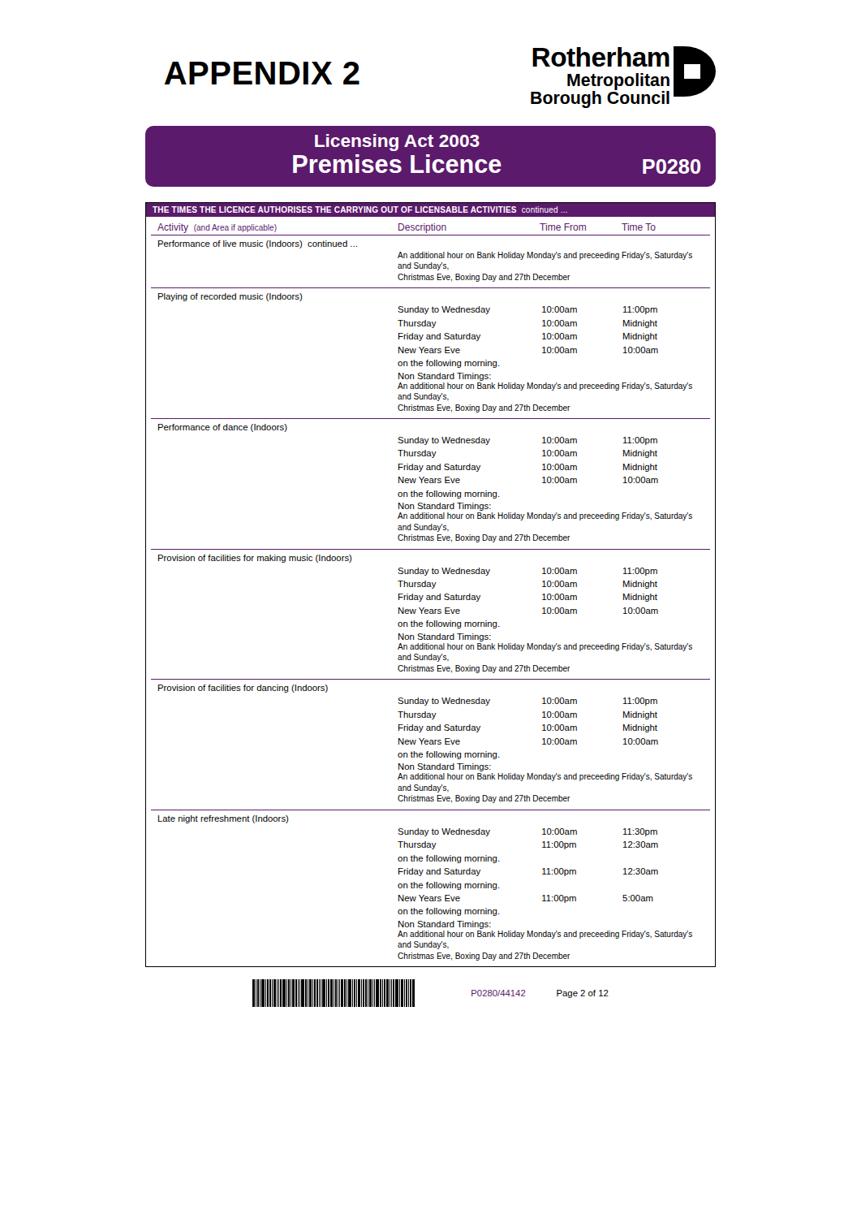APPENDIX 2
Rotherham
Metropolitan
Borough Council
Licensing Act 2003
Premises Licence
P0280
THE TIMES THE LICENCE AUTHORISES THE CARRYING OUT OF LICENSABLE ACTIVITIES continued ...
Activity (and Area if applicable)
Description
Time From
Time To
Performance of live music (Indoors) continued ...
An additional hour on Bank Holiday Monday's and preceeding Friday's, Saturday's and Sunday's,
Christmas Eve, Boxing Day and 27th December
Playing of recorded music (Indoors)
Sunday to Wednesday
10:00am
11:00pm
Thursday
10:00am
Midnight
Friday and Saturday
10:00am
Midnight
New Years Eve
10:00am
10:00am
on the following morning.
Non Standard Timings:
An additional hour on Bank Holiday Monday's and preceeding Friday's, Saturday's and Sunday's,
Christmas Eve, Boxing Day and 27th December
Performance of dance (Indoors)
Sunday to Wednesday
10:00am
11:00pm
Thursday
10:00am
Midnight
Friday and Saturday
10:00am
Midnight
New Years Eve
10:00am
10:00am
on the following morning.
Non Standard Timings:
An additional hour on Bank Holiday Monday's and preceeding Friday's, Saturday's and Sunday's,
Christmas Eve, Boxing Day and 27th December
Provision of facilities for making music (Indoors)
Sunday to Wednesday
10:00am
11:00pm
Thursday
10:00am
Midnight
Friday and Saturday
10:00am
Midnight
New Years Eve
10:00am
10:00am
on the following morning.
Non Standard Timings:
An additional hour on Bank Holiday Monday's and preceeding Friday's, Saturday's and Sunday's,
Christmas Eve, Boxing Day and 27th December
Provision of facilities for dancing (Indoors)
Sunday to Wednesday
10:00am
11:00pm
Thursday
10:00am
Midnight
Friday and Saturday
10:00am
Midnight
New Years Eve
10:00am
10:00am
on the following morning.
Non Standard Timings:
An additional hour on Bank Holiday Monday's and preceeding Friday's, Saturday's and Sunday's,
Christmas Eve, Boxing Day and 27th December
Late night refreshment (Indoors)
Sunday to Wednesday
10:00am
11:30pm
Thursday
11:00pm
12:30am
on the following morning.
Friday and Saturday
11:00pm
12:30am
on the following morning.
New Years Eve
11:00pm
5:00am
on the following morning.
Non Standard Timings:
An additional hour on Bank Holiday Monday's and preceeding Friday's, Saturday's and Sunday's,
Christmas Eve, Boxing Day and 27th December
P0280/44142 Page 2 of 12